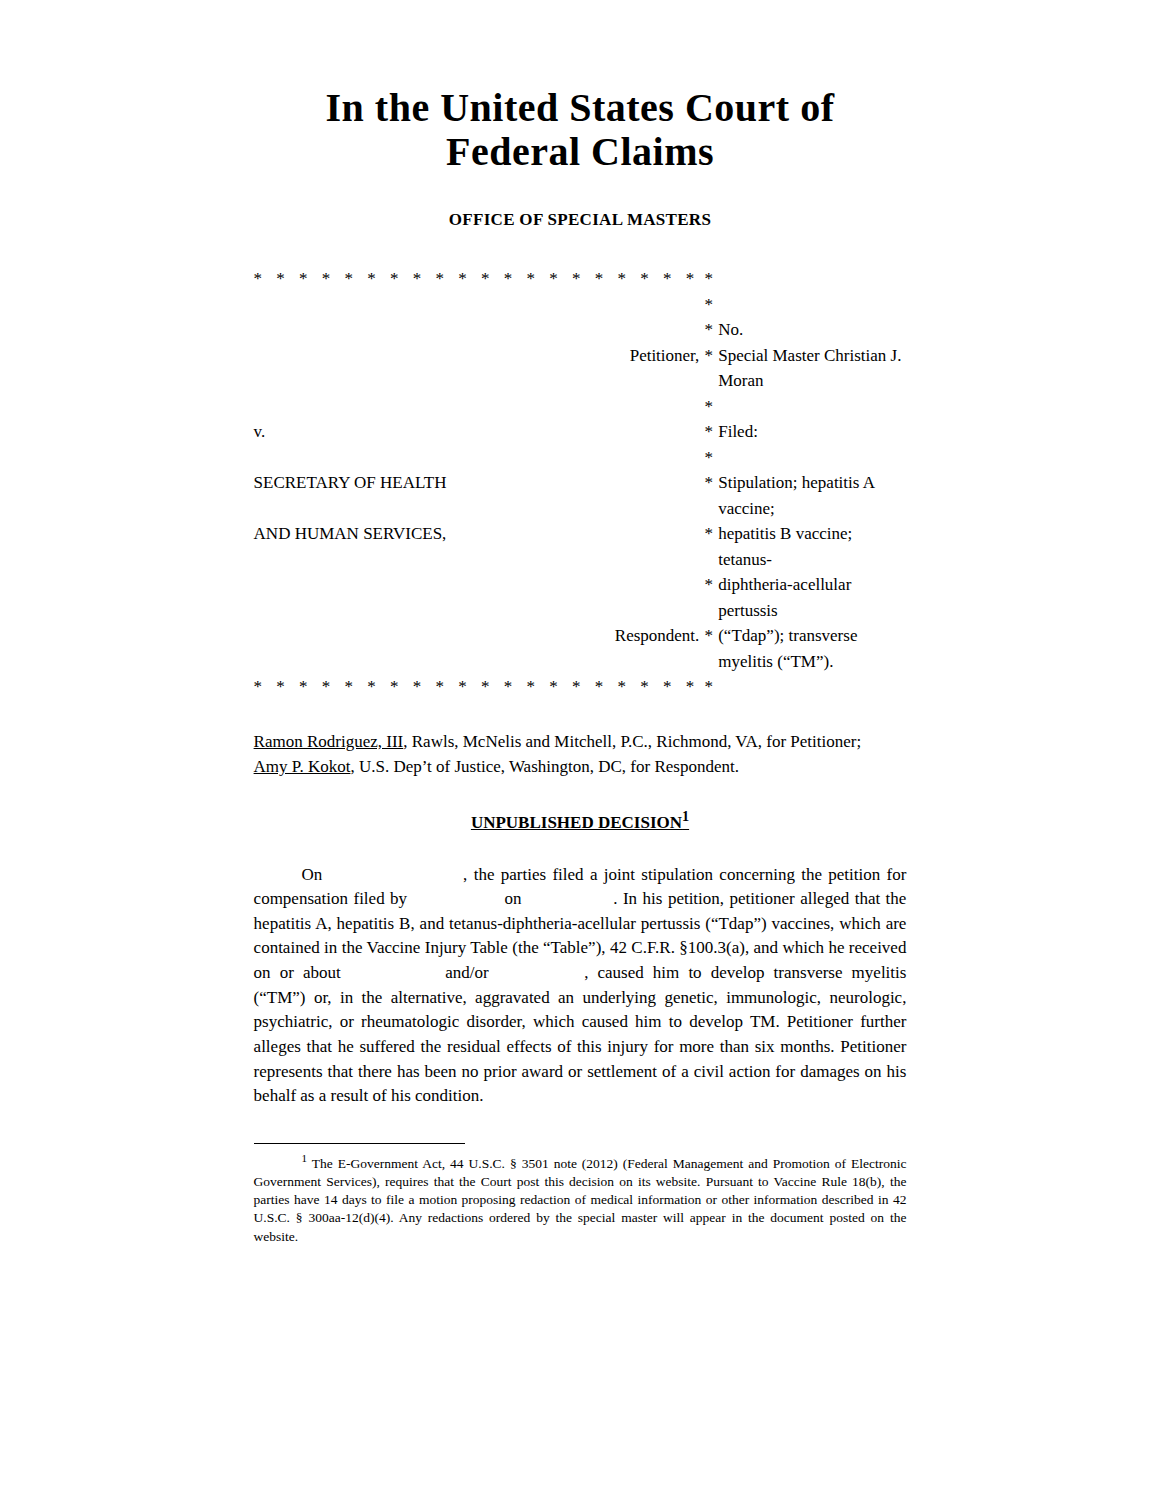In the United States Court of Federal Claims
OFFICE OF SPECIAL MASTERS
| * * * * * * * * * * * * * * * * * * * * | * | |
| | * | |
| | * | No. |
| Petitioner, | * | Special Master Christian J. Moran |
| | * | |
| v. | * | Filed: |
| | * | |
| SECRETARY OF HEALTH | * | Stipulation; hepatitis A vaccine; |
| AND HUMAN SERVICES, | * | hepatitis B vaccine; tetanus- |
| | * | diphtheria-acellular pertussis |
| Respondent. | * | (“Tdap”); transverse myelitis (“TM”). |
| * * * * * * * * * * * * * * * * * * * * | * | |
Ramon Rodriguez, III, Rawls, McNelis and Mitchell, P.C., Richmond, VA, for Petitioner;
Amy P. Kokot, U.S. Dep’t of Justice, Washington, DC, for Respondent.
UNPUBLISHED DECISION1
On , the parties filed a joint stipulation concerning the petition for compensation filed by on . In his petition, petitioner alleged that the hepatitis A, hepatitis B, and tetanus-diphtheria-acellular pertussis (“Tdap”) vaccines, which are contained in the Vaccine Injury Table (the “Table”), 42 C.F.R. §100.3(a), and which he received on or about and/or , caused him to develop transverse myelitis (“TM”) or, in the alternative, aggravated an underlying genetic, immunologic, neurologic, psychiatric, or rheumatologic disorder, which caused him to develop TM. Petitioner further alleges that he suffered the residual effects of this injury for more than six months. Petitioner represents that there has been no prior award or settlement of a civil action for damages on his behalf as a result of his condition.
1 The E-Government Act, 44 U.S.C. § 3501 note (2012) (Federal Management and Promotion of Electronic Government Services), requires that the Court post this decision on its website. Pursuant to Vaccine Rule 18(b), the parties have 14 days to file a motion proposing redaction of medical information or other information described in 42 U.S.C. § 300aa-12(d)(4). Any redactions ordered by the special master will appear in the document posted on the website.